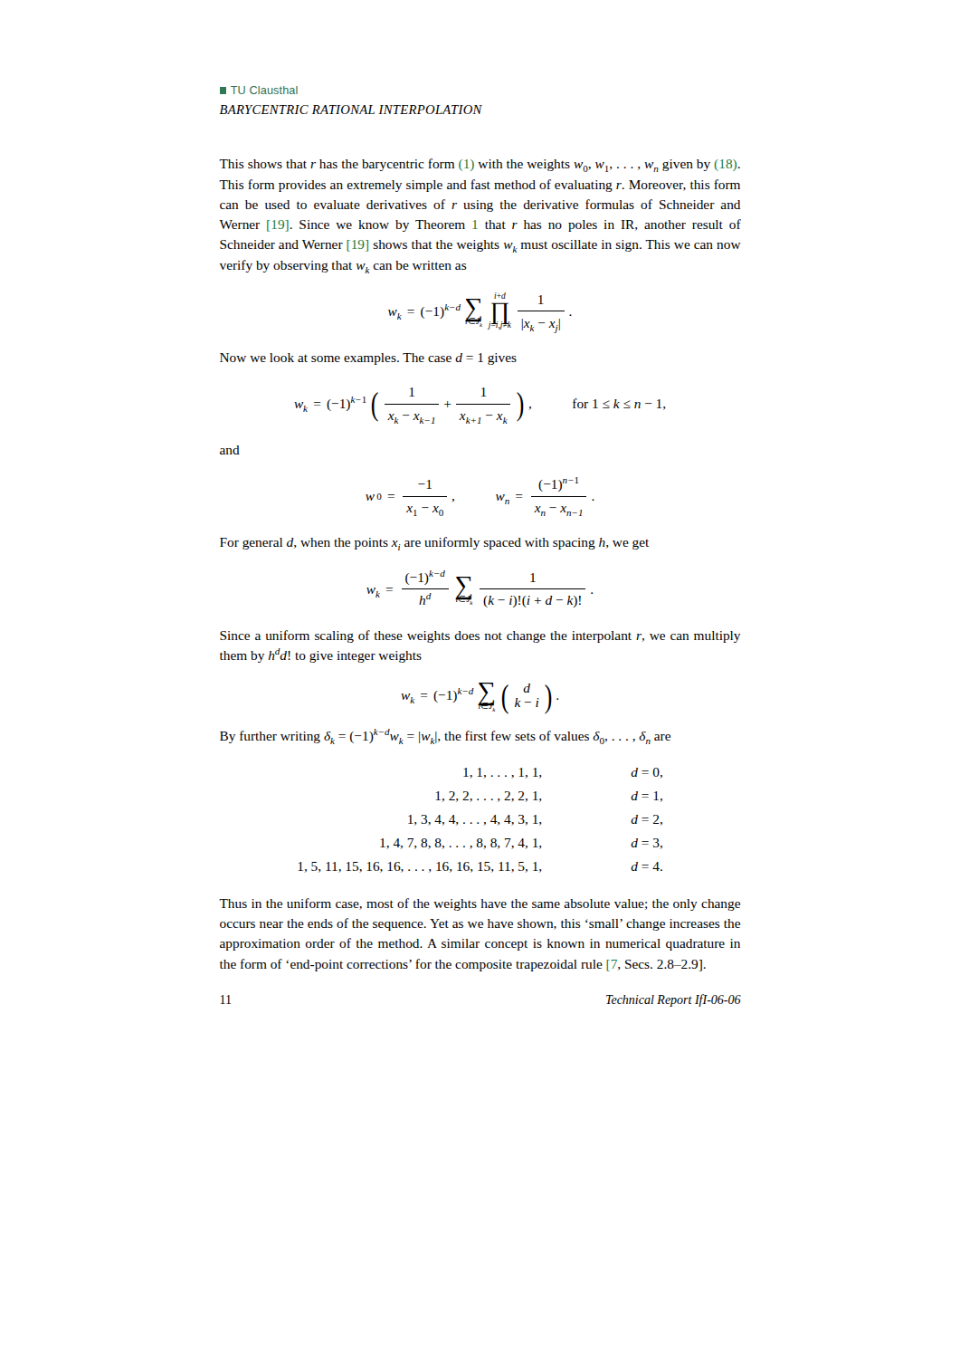TU Clausthal
BARYCENTRIC RATIONAL INTERPOLATION
This shows that r has the barycentric form (1) with the weights w0, w1, . . . , wn given by (18). This form provides an extremely simple and fast method of evaluating r. Moreover, this form can be used to evaluate derivatives of r using the derivative formulas of Schneider and Werner [19]. Since we know by Theorem 1 that r has no poles in IR, another result of Schneider and Werner [19] shows that the weights wk must oscillate in sign. This we can now verify by observing that wk can be written as
wk = (−1)k−d ∑i∈Jk i+d∏j=i,j≠k 1|xk − xj| .
Now we look at some examples. The case d = 1 gives
wk = (−1)k−1 ( 1 xk − xk−1 + 1 xk+1 − xk ) , for 1 ≤ k ≤ n − 1,
and
w0 = −1 x1 − x0 , wn = (−1)n−1 xn − xn−1 .
For general d, when the points xi are uniformly spaced with spacing h, we get
wk = (−1)k−d hd ∑i∈Jk 1(k − i)!(i + d − k)! .
Since a uniform scaling of these weights does not change the interpolant r, we can multiply them by hdd! to give integer weights
wk = (−1)k−d ∑i∈Jk ( dk − i ) .
By further writing δk = (−1)k−dwk = |wk|, the first few sets of values δ0, . . . , δn are
| 1, 1, . . . , 1, 1, | d = 0, |
| 1, 2, 2, . . . , 2, 2, 1, | d = 1, |
| 1, 3, 4, 4, . . . , 4, 4, 3, 1, | d = 2, |
| 1, 4, 7, 8, 8, . . . , 8, 8, 7, 4, 1, | d = 3, |
| 1, 5, 11, 15, 16, 16, . . . , 16, 16, 15, 11, 5, 1, | d = 4. |
Thus in the uniform case, most of the weights have the same absolute value; the only change occurs near the ends of the sequence. Yet as we have shown, this ‘small’ change increases the approximation order of the method. A similar concept is known in numerical quadrature in the form of ‘end-point corrections’ for the composite trapezoidal rule [7, Secs. 2.8–2.9].
11 Technical Report IfI-06-06